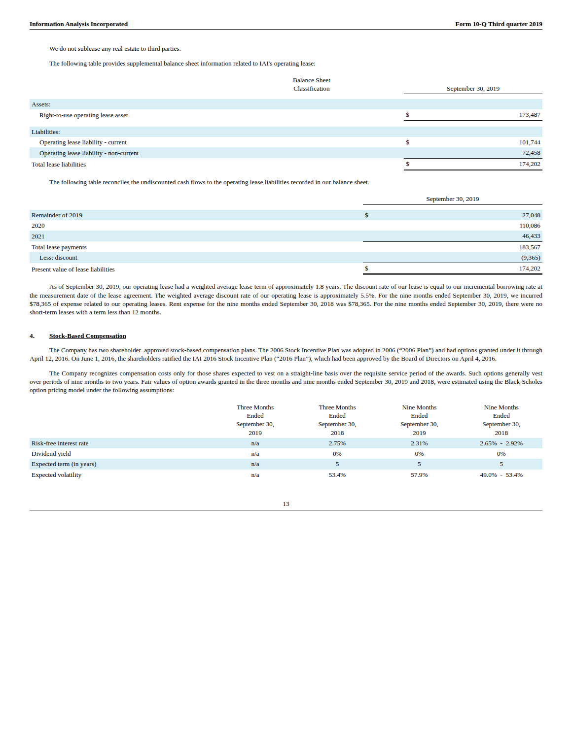Information Analysis Incorporated
Form 10-Q Third quarter 2019
We do not sublease any real estate to third parties.
The following table provides supplemental balance sheet information related to IAI's operating lease:
| | Balance Sheet Classification | | September 30, 2019 |
| Assets: | | | | |
| Right-to-use operating lease asset | | | $ | 173,487 |
| Liabilities: | | | | |
| Operating lease liability - current | | | $ | 101,744 |
| Operating lease liability - non-current | | | | 72,458 |
| Total lease liabilities | | | $ | 174,202 |
The following table reconciles the undiscounted cash flows to the operating lease liabilities recorded in our balance sheet.
| | | September 30, 2019 |
| Remainder of 2019 | | $ | 27,048 |
| 2020 | | | 110,086 |
| 2021 | | | 46,433 |
| Total lease payments | | | 183,567 |
| Less: discount | | | (9,365) |
| Present value of lease liabilities | | $ | 174,202 |
As of September 30, 2019, our operating lease had a weighted average lease term of approximately 1.8 years. The discount rate of our lease is equal to our incremental borrowing rate at the measurement date of the lease agreement. The weighted average discount rate of our operating lease is approximately 5.5%. For the nine months ended September 30, 2019, we incurred $78,365 of expense related to our operating leases. Rent expense for the nine months ended September 30, 2018 was $78,365. For the nine months ended September 30, 2019, there were no short-term leases with a term less than 12 months.
4. Stock-Based Compensation
The Company has two shareholder–approved stock-based compensation plans. The 2006 Stock Incentive Plan was adopted in 2006 (“2006 Plan”) and had options granted under it through April 12, 2016. On June 1, 2016, the shareholders ratified the IAI 2016 Stock Incentive Plan (“2016 Plan”), which had been approved by the Board of Directors on April 4, 2016.
The Company recognizes compensation costs only for those shares expected to vest on a straight-line basis over the requisite service period of the awards. Such options generally vest over periods of nine months to two years. Fair values of option awards granted in the three months and nine months ended September 30, 2019 and 2018, were estimated using the Black-Scholes option pricing model under the following assumptions:
| | Three Months Ended September 30, 2019 | Three Months Ended September 30, 2018 | Nine Months Ended September 30, 2019 | Nine Months Ended September 30, 2018 |
| Risk-free interest rate | n/a | 2.75% | 2.31% | 2.65% - 2.92% |
| Dividend yield | n/a | 0% | 0% | 0% |
| Expected term (in years) | n/a | 5 | 5 | 5 |
| Expected volatility | n/a | 53.4% | 57.9% | 49.0% - 53.4% |
13